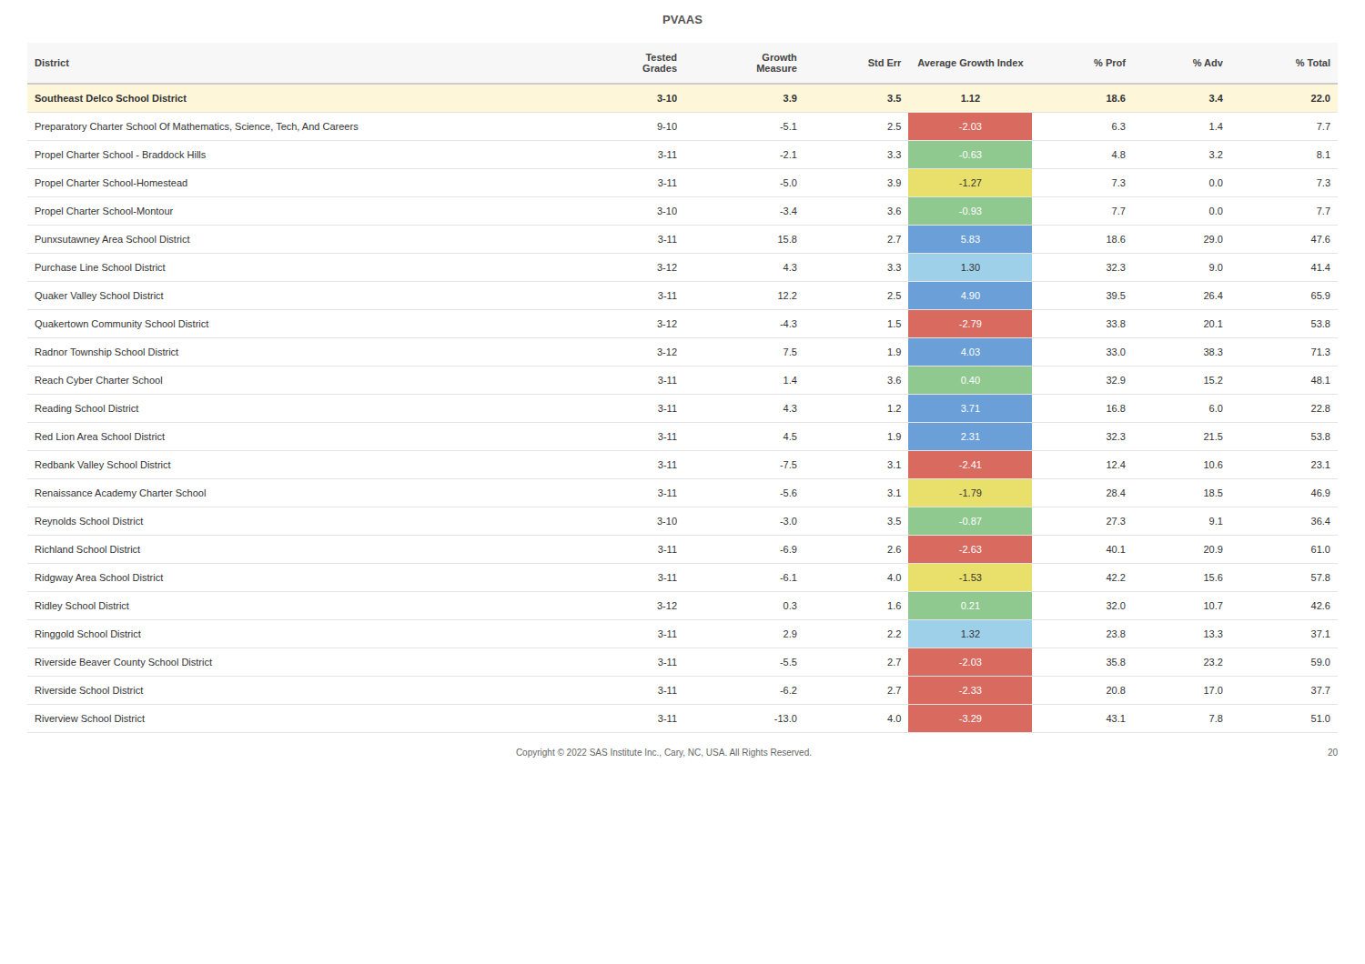PVAAS
| District | Tested Grades | Growth Measure | Std Err | Average Growth Index | % Prof | % Adv | % Total |
| --- | --- | --- | --- | --- | --- | --- | --- |
| Southeast Delco School District | 3-10 | 3.9 | 3.5 | 1.12 | 18.6 | 3.4 | 22.0 |
| Preparatory Charter School Of Mathematics, Science, Tech, And Careers | 9-10 | -5.1 | 2.5 | -2.03 | 6.3 | 1.4 | 7.7 |
| Propel Charter School - Braddock Hills | 3-11 | -2.1 | 3.3 | -0.63 | 4.8 | 3.2 | 8.1 |
| Propel Charter School-Homestead | 3-11 | -5.0 | 3.9 | -1.27 | 7.3 | 0.0 | 7.3 |
| Propel Charter School-Montour | 3-10 | -3.4 | 3.6 | -0.93 | 7.7 | 0.0 | 7.7 |
| Punxsutawney Area School District | 3-11 | 15.8 | 2.7 | 5.83 | 18.6 | 29.0 | 47.6 |
| Purchase Line School District | 3-12 | 4.3 | 3.3 | 1.30 | 32.3 | 9.0 | 41.4 |
| Quaker Valley School District | 3-11 | 12.2 | 2.5 | 4.90 | 39.5 | 26.4 | 65.9 |
| Quakertown Community School District | 3-12 | -4.3 | 1.5 | -2.79 | 33.8 | 20.1 | 53.8 |
| Radnor Township School District | 3-12 | 7.5 | 1.9 | 4.03 | 33.0 | 38.3 | 71.3 |
| Reach Cyber Charter School | 3-11 | 1.4 | 3.6 | 0.40 | 32.9 | 15.2 | 48.1 |
| Reading School District | 3-11 | 4.3 | 1.2 | 3.71 | 16.8 | 6.0 | 22.8 |
| Red Lion Area School District | 3-11 | 4.5 | 1.9 | 2.31 | 32.3 | 21.5 | 53.8 |
| Redbank Valley School District | 3-11 | -7.5 | 3.1 | -2.41 | 12.4 | 10.6 | 23.1 |
| Renaissance Academy Charter School | 3-11 | -5.6 | 3.1 | -1.79 | 28.4 | 18.5 | 46.9 |
| Reynolds School District | 3-10 | -3.0 | 3.5 | -0.87 | 27.3 | 9.1 | 36.4 |
| Richland School District | 3-11 | -6.9 | 2.6 | -2.63 | 40.1 | 20.9 | 61.0 |
| Ridgway Area School District | 3-11 | -6.1 | 4.0 | -1.53 | 42.2 | 15.6 | 57.8 |
| Ridley School District | 3-12 | 0.3 | 1.6 | 0.21 | 32.0 | 10.7 | 42.6 |
| Ringgold School District | 3-11 | 2.9 | 2.2 | 1.32 | 23.8 | 13.3 | 37.1 |
| Riverside Beaver County School District | 3-11 | -5.5 | 2.7 | -2.03 | 35.8 | 23.2 | 59.0 |
| Riverside School District | 3-11 | -6.2 | 2.7 | -2.33 | 20.8 | 17.0 | 37.7 |
| Riverview School District | 3-11 | -13.0 | 4.0 | -3.29 | 43.1 | 7.8 | 51.0 |
Copyright © 2022 SAS Institute Inc., Cary, NC, USA. All Rights Reserved. 20